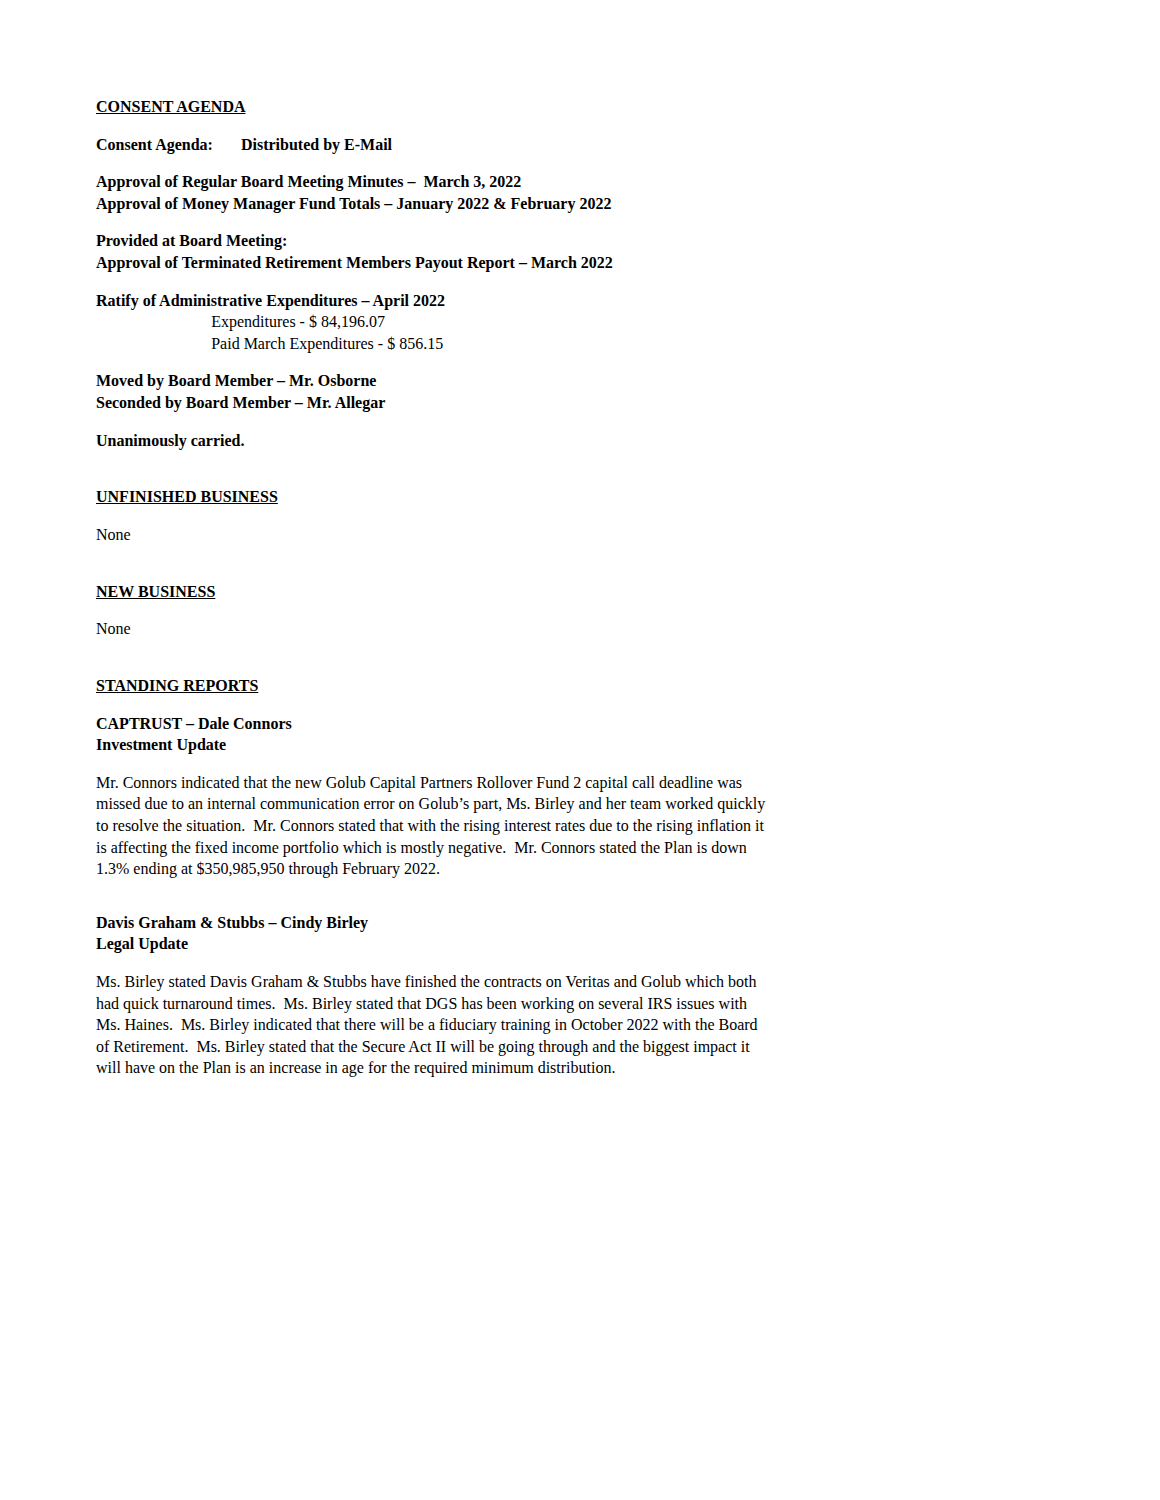CONSENT AGENDA
Consent Agenda: Distributed by E-Mail
Approval of Regular Board Meeting Minutes – March 3, 2022
Approval of Money Manager Fund Totals – January 2022 & February 2022
Provided at Board Meeting:
Approval of Terminated Retirement Members Payout Report – March 2022
Ratify of Administrative Expenditures – April 2022
Expenditures - $ 84,196.07
Paid March Expenditures - $ 856.15
Moved by Board Member – Mr. Osborne
Seconded by Board Member – Mr. Allegar
Unanimously carried.
UNFINISHED BUSINESS
None
NEW BUSINESS
None
STANDING REPORTS
CAPTRUST – Dale Connors
Investment Update
Mr. Connors indicated that the new Golub Capital Partners Rollover Fund 2 capital call deadline was missed due to an internal communication error on Golub’s part, Ms. Birley and her team worked quickly to resolve the situation. Mr. Connors stated that with the rising interest rates due to the rising inflation it is affecting the fixed income portfolio which is mostly negative. Mr. Connors stated the Plan is down 1.3% ending at $350,985,950 through February 2022.
Davis Graham & Stubbs – Cindy Birley
Legal Update
Ms. Birley stated Davis Graham & Stubbs have finished the contracts on Veritas and Golub which both had quick turnaround times. Ms. Birley stated that DGS has been working on several IRS issues with Ms. Haines. Ms. Birley indicated that there will be a fiduciary training in October 2022 with the Board of Retirement. Ms. Birley stated that the Secure Act II will be going through and the biggest impact it will have on the Plan is an increase in age for the required minimum distribution.